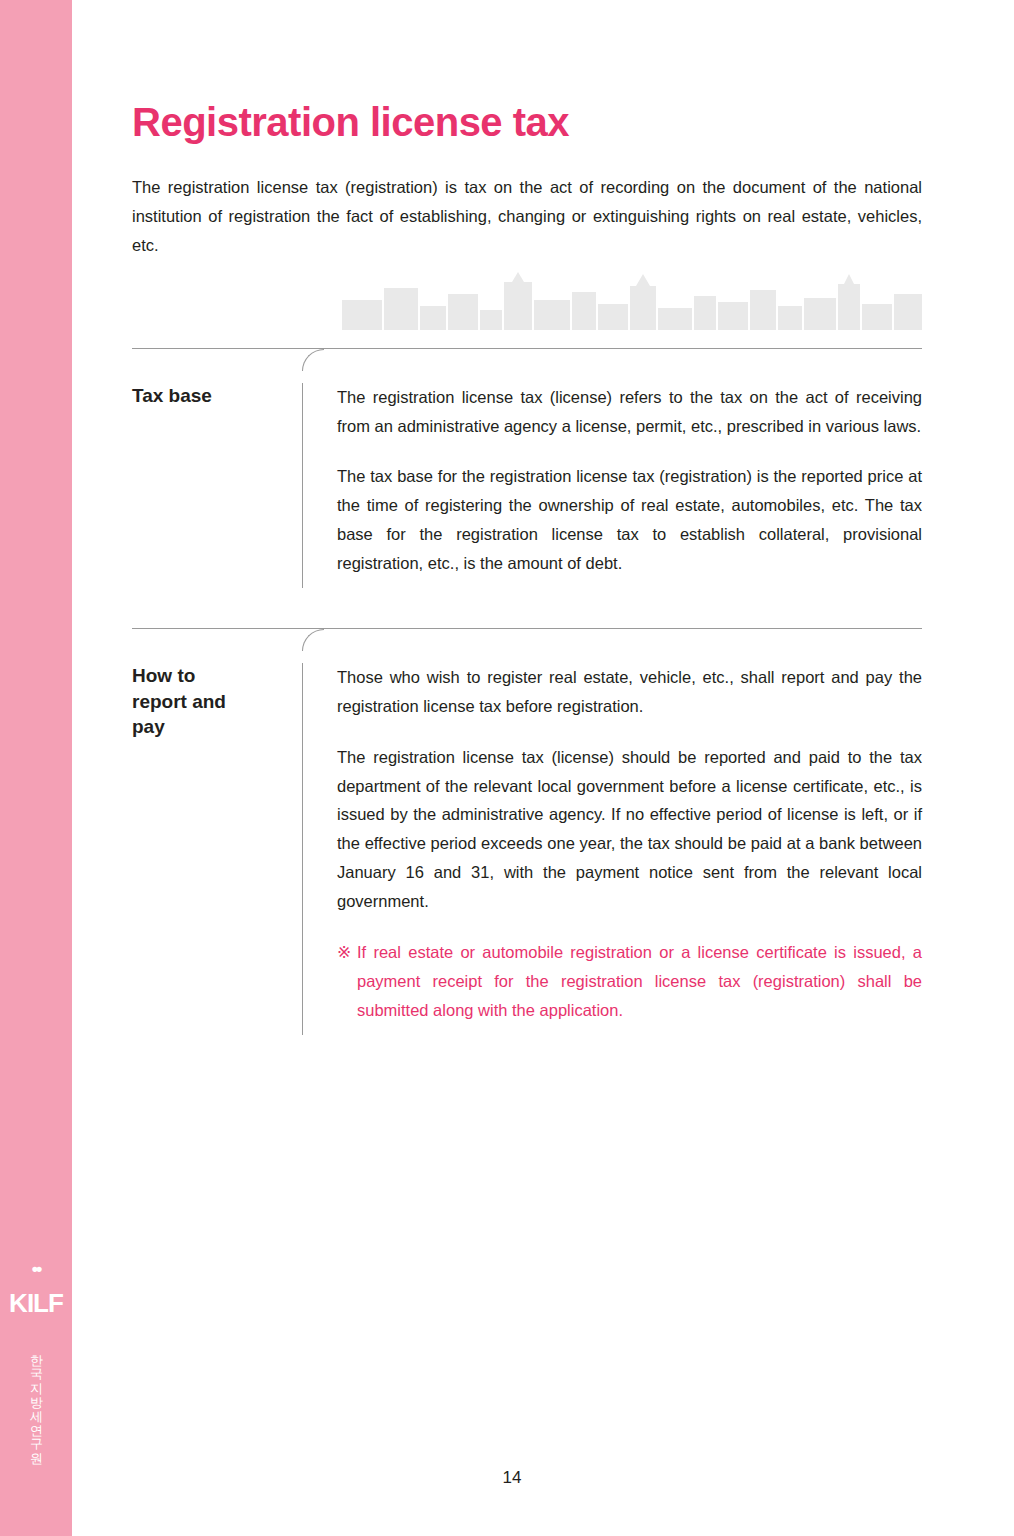••KILF 한국지방세연구원
Registration license tax
The registration license tax (registration) is tax on the act of recording on the document of the national institution of registration the fact of establishing, changing or extinguishing rights on real estate, vehicles, etc.
Tax base
The registration license tax (license) refers to the tax on the act of receiving from an administrative agency a license, permit, etc., prescribed in various laws.
The tax base for the registration license tax (registration) is the reported price at the time of registering the ownership of real estate, automobiles, etc. The tax base for the registration license tax to establish collateral, provisional registration, etc., is the amount of debt.
How to
report and
pay
Those who wish to register real estate, vehicle, etc., shall report and pay the registration license tax before registration.
The registration license tax (license) should be reported and paid to the tax department of the relevant local government before a license certificate, etc., is issued by the administrative agency. If no effective period of license is left, or if the effective period exceeds one year, the tax should be paid at a bank between January 16 and 31, with the payment notice sent from the relevant local government.
※ If real estate or automobile registration or a license certificate is issued, a payment receipt for the registration license tax (registration) shall be submitted along with the application.
14